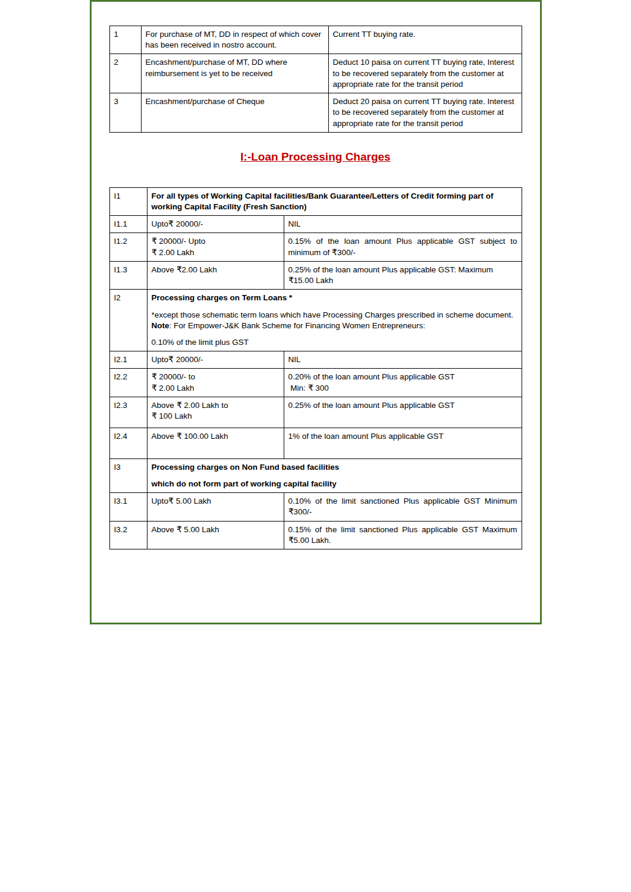| 1 | For purchase of MT, DD in respect of which cover has been received in nostro account. | Current TT buying rate. |
| 2 | Encashment/purchase of MT, DD where reimbursement is yet to be received | Deduct 10 paisa on current TT buying rate, Interest to be recovered separately from the customer at appropriate rate for the transit period |
| 3 | Encashment/purchase of Cheque | Deduct 20 paisa on current TT buying rate. Interest to be recovered separately from the customer at appropriate rate for the transit period |
I:-Loan Processing Charges
| I1 | For all types of Working Capital facilities/Bank Guarantee/Letters of Credit forming part of working Capital Facility (Fresh Sanction) |
| I1.1 | Upto₹ 20000/- | NIL |
| I1.2 | ₹ 20000/- Upto ₹ 2.00 Lakh | 0.15% of the loan amount Plus applicable GST subject to minimum of ₹300/- |
| I1.3 | Above ₹2.00 Lakh | 0.25% of the loan amount Plus applicable GST: Maximum ₹15.00 Lakh |
| I2 | Processing charges on Term Loans * *except those schematic term loans which have Processing Charges prescribed in scheme document. Note : For Empower-J&K Bank Scheme for Financing Women Entrepreneurs: 0.10% of the limit plus GST |
| I2.1 | Upto₹ 20000/- | NIL |
| I2.2 | ₹ 20000/- to ₹ 2.00 Lakh | 0.20% of the loan amount Plus applicable GST Min: ₹ 300 |
| I2.3 | Above ₹ 2.00 Lakh to ₹ 100 Lakh | 0.25% of the loan amount Plus applicable GST |
| I2.4 | Above ₹ 100.00 Lakh | 1% of the loan amount Plus applicable GST |
| I3 | Processing charges on Non Fund based facilities which do not form part of working capital facility |
| I3.1 | Upto₹ 5.00 Lakh | 0.10% of the limit sanctioned Plus applicable GST Minimum ₹300/- |
| I3.2 | Above ₹ 5.00 Lakh | 0.15% of the limit sanctioned Plus applicable GST Maximum ₹5.00 Lakh. |